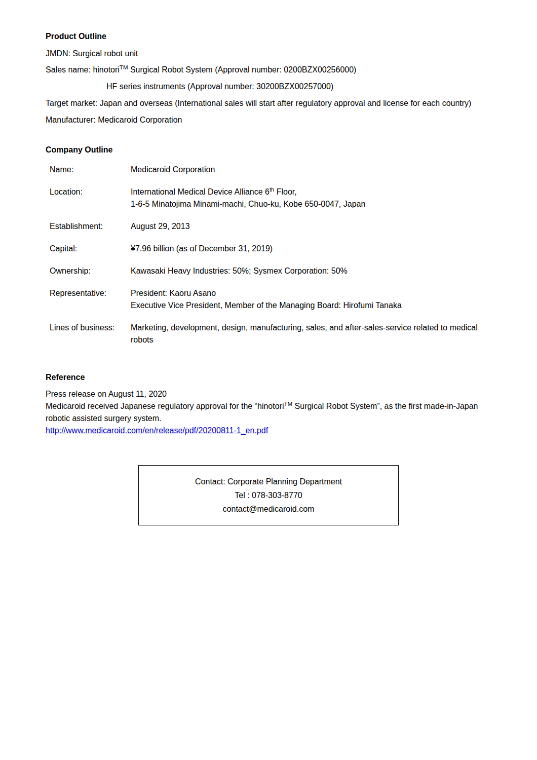Product Outline
JMDN: Surgical robot unit
Sales name: hinotoriTM Surgical Robot System (Approval number: 0200BZX00256000)
HF series instruments (Approval number: 30200BZX00257000)
Target market: Japan and overseas (International sales will start after regulatory approval and license for each country)
Manufacturer: Medicaroid Corporation
Company Outline
| Name: | Medicaroid Corporation |
| Location: | International Medical Device Alliance 6 th Floor, 1-6-5 Minatojima Minami-machi, Chuo-ku, Kobe 650-0047, Japan |
| Establishment: | August 29, 2013 |
| Capital: | ¥7.96 billion (as of December 31, 2019) |
| Ownership: | Kawasaki Heavy Industries: 50%; Sysmex Corporation: 50% |
| Representative: | President: Kaoru Asano Executive Vice President, Member of the Managing Board: Hirofumi Tanaka |
| Lines of business: | Marketing, development, design, manufacturing, sales, and after-sales-service related to medical robots |
Reference
Press release on August 11, 2020
Medicaroid received Japanese regulatory approval for the “hinotoriTM Surgical Robot System”, as the first made-in-Japan robotic assisted surgery system.
http://www.medicaroid.com/en/release/pdf/20200811-1_en.pdf
Contact: Corporate Planning Department
Tel : 078-303-8770
contact@medicaroid.com